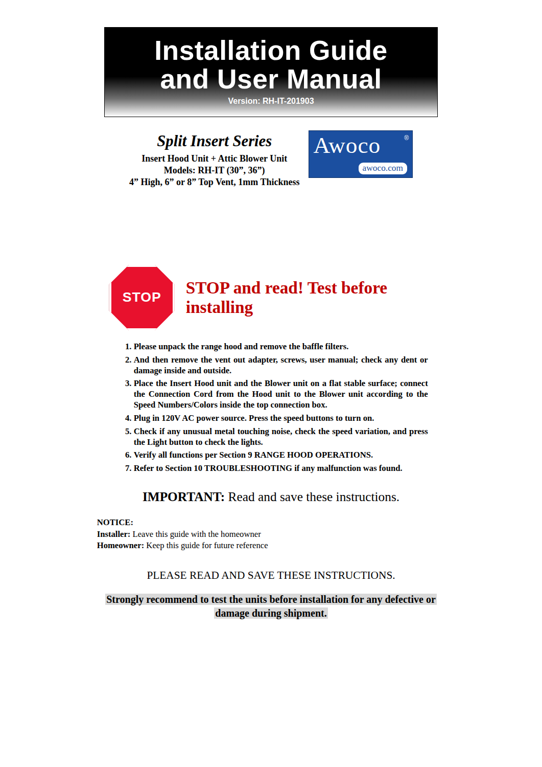Installation Guide
and User Manual
Version: RH-IT-201903
Split Insert Series
Insert Hood Unit + Attic Blower Unit
Models: RH-IT (30”, 36”)
4” High, 6” or 8” Top Vent, 1mm Thickness
Awoco ® awoco.com
STOP
STOP and read! Test before installing
Please unpack the range hood and remove the baffle filters.
And then remove the vent out adapter, screws, user manual; check any dent or damage inside and outside.
Place the Insert Hood unit and the Blower unit on a flat stable surface; connect the Connection Cord from the Hood unit to the Blower unit according to the Speed Numbers/Colors inside the top connection box.
Plug in 120V AC power source. Press the speed buttons to turn on.
Check if any unusual metal touching noise, check the speed variation, and press the Light button to check the lights.
Verify all functions per Section 9 RANGE HOOD OPERATIONS.
Refer to Section 10 TROUBLESHOOTING if any malfunction was found.
IMPORTANT: Read and save these instructions.
NOTICE:
Installer: Leave this guide with the homeowner
Homeowner: Keep this guide for future reference
PLEASE READ AND SAVE THESE INSTRUCTIONS.
Strongly recommend to test the units before installation for any defective or
damage during shipment.